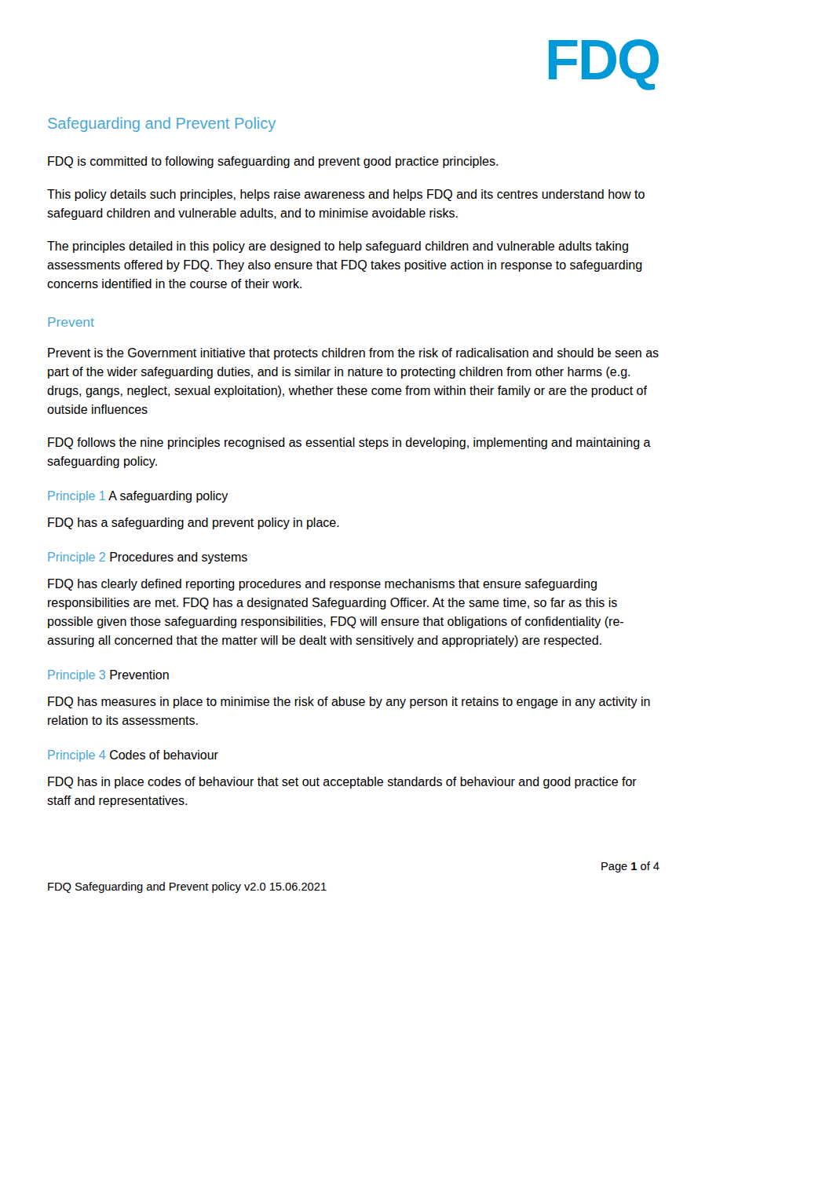FDQ
Safeguarding and Prevent Policy
FDQ is committed to following safeguarding and prevent good practice principles.
This policy details such principles, helps raise awareness and helps FDQ and its centres understand how to safeguard children and vulnerable adults, and to minimise avoidable risks.
The principles detailed in this policy are designed to help safeguard children and vulnerable adults taking assessments offered by FDQ. They also ensure that FDQ takes positive action in response to safeguarding concerns identified in the course of their work.
Prevent
Prevent is the Government initiative that protects children from the risk of radicalisation and should be seen as part of the wider safeguarding duties, and is similar in nature to protecting children from other harms (e.g. drugs, gangs, neglect, sexual exploitation), whether these come from within their family or are the product of outside influences
FDQ follows the nine principles recognised as essential steps in developing, implementing and maintaining a safeguarding policy.
Principle 1 A safeguarding policy
FDQ has a safeguarding and prevent policy in place.
Principle 2 Procedures and systems
FDQ has clearly defined reporting procedures and response mechanisms that ensure safeguarding responsibilities are met. FDQ has a designated Safeguarding Officer. At the same time, so far as this is possible given those safeguarding responsibilities, FDQ will ensure that obligations of confidentiality (re-assuring all concerned that the matter will be dealt with sensitively and appropriately) are respected.
Principle 3 Prevention
FDQ has measures in place to minimise the risk of abuse by any person it retains to engage in any activity in relation to its assessments.
Principle 4 Codes of behaviour
FDQ has in place codes of behaviour that set out acceptable standards of behaviour and good practice for staff and representatives.
Page 1 of 4
FDQ Safeguarding and Prevent policy v2.0 15.06.2021